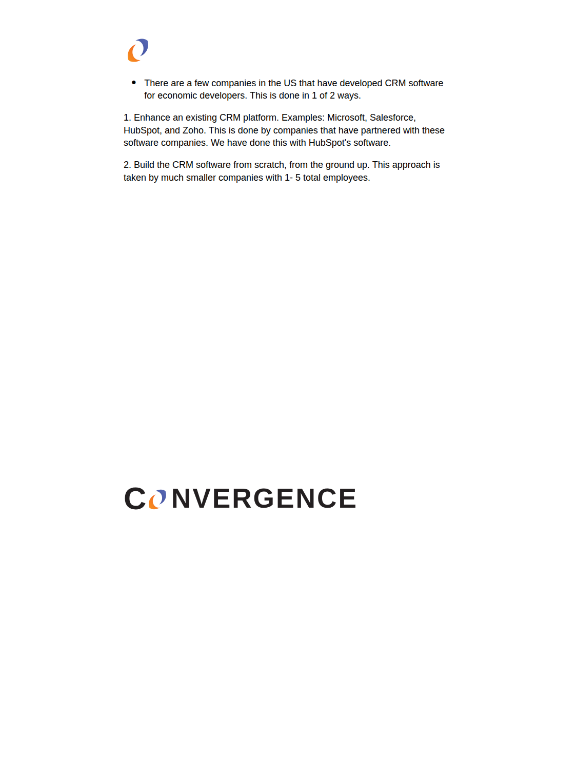There are a few companies in the US that have developed CRM software for economic developers. This is done in 1 of 2 ways.
1. Enhance an existing CRM platform. Examples: Microsoft, Salesforce, HubSpot, and Zoho. This is done by companies that have partnered with these software companies. We have done this with HubSpot's software.
2. Build the CRM software from scratch, from the ground up. This approach is taken by much smaller companies with 1- 5 total employees.
C NVERGENCE